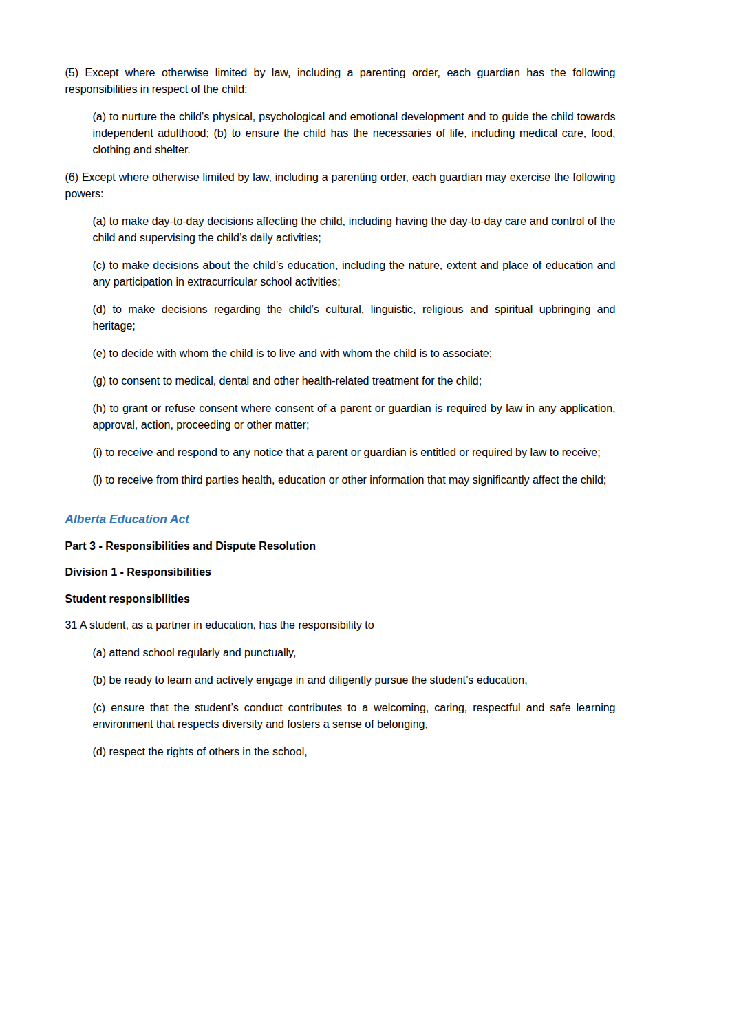(5) Except where otherwise limited by law, including a parenting order, each guardian has the following responsibilities in respect of the child:
(a) to nurture the child’s physical, psychological and emotional development and to guide the child towards independent adulthood; (b) to ensure the child has the necessaries of life, including medical care, food, clothing and shelter.
(6) Except where otherwise limited by law, including a parenting order, each guardian may exercise the following powers:
(a) to make day-to-day decisions affecting the child, including having the day-to-day care and control of the child and supervising the child’s daily activities;
(c) to make decisions about the child’s education, including the nature, extent and place of education and any participation in extracurricular school activities;
(d) to make decisions regarding the child’s cultural, linguistic, religious and spiritual upbringing and heritage;
(e) to decide with whom the child is to live and with whom the child is to associate;
(g) to consent to medical, dental and other health-related treatment for the child;
(h) to grant or refuse consent where consent of a parent or guardian is required by law in any application, approval, action, proceeding or other matter;
(i) to receive and respond to any notice that a parent or guardian is entitled or required by law to receive;
(l) to receive from third parties health, education or other information that may significantly affect the child;
Alberta Education Act
Part 3 - Responsibilities and Dispute Resolution
Division 1 - Responsibilities
Student responsibilities
31 A student, as a partner in education, has the responsibility to
(a) attend school regularly and punctually,
(b) be ready to learn and actively engage in and diligently pursue the student’s education,
(c) ensure that the student’s conduct contributes to a welcoming, caring, respectful and safe learning environment that respects diversity and fosters a sense of belonging,
(d) respect the rights of others in the school,